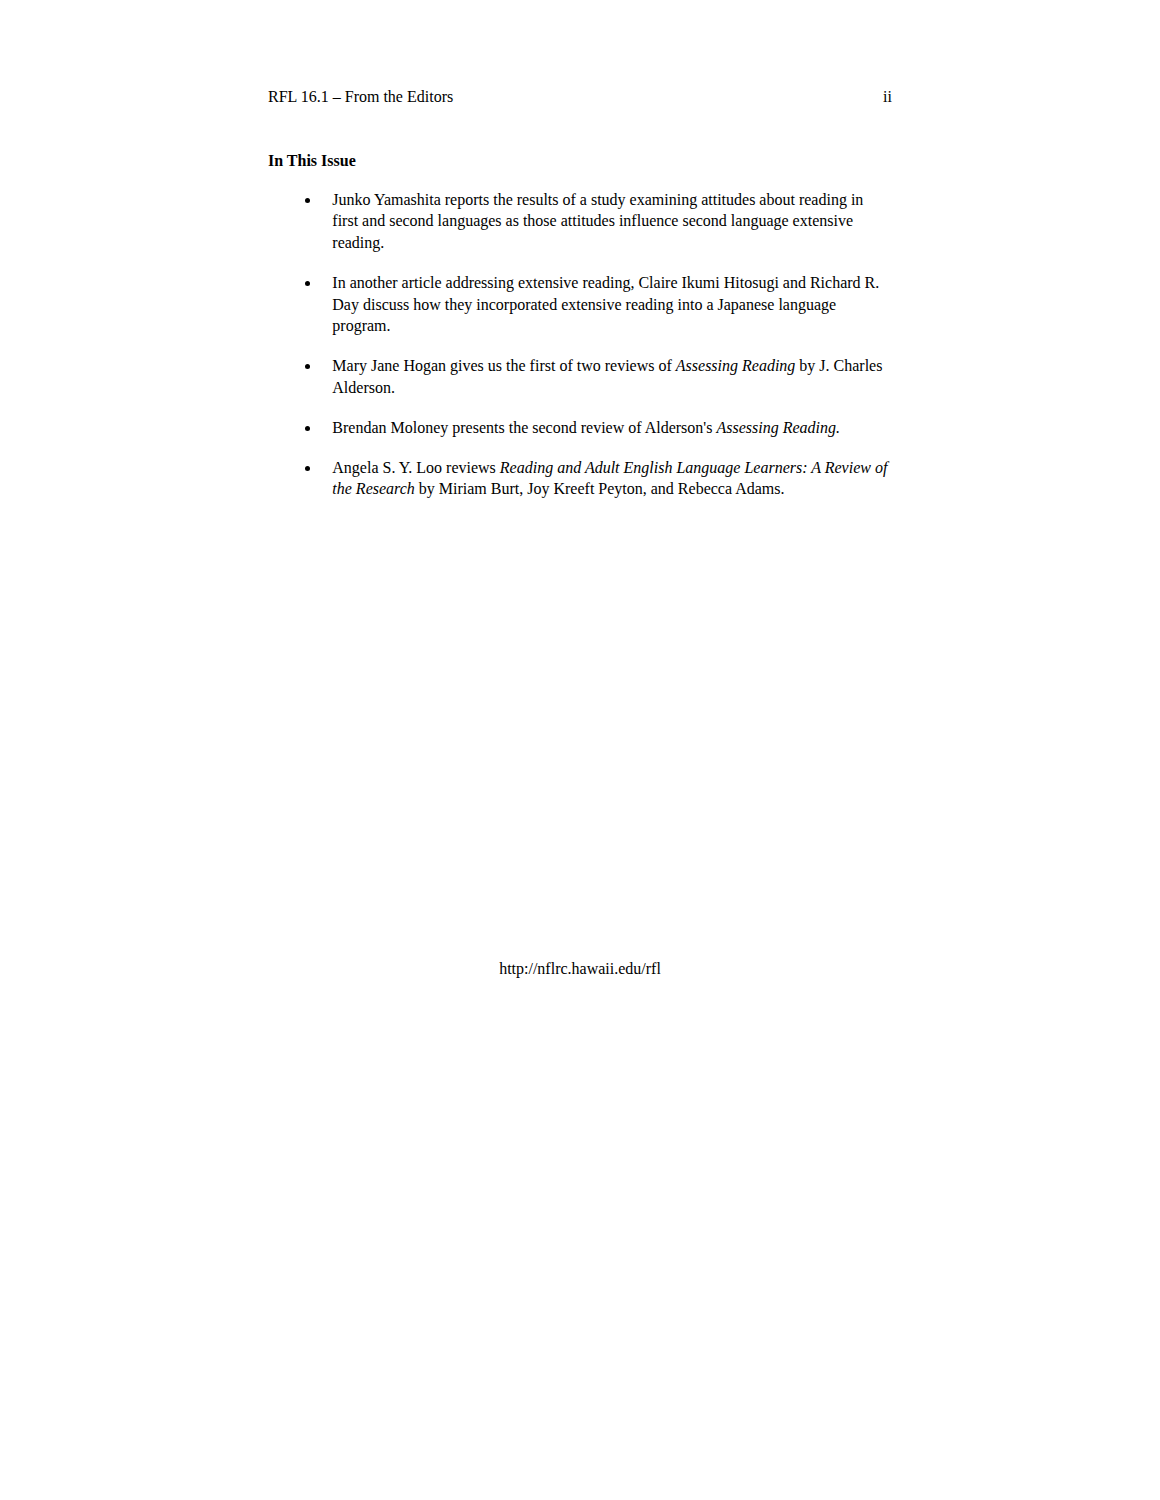RFL 16.1 – From the Editors ii
In This Issue
Junko Yamashita reports the results of a study examining attitudes about reading in first and second languages as those attitudes influence second language extensive reading.
In another article addressing extensive reading, Claire Ikumi Hitosugi and Richard R. Day discuss how they incorporated extensive reading into a Japanese language program.
Mary Jane Hogan gives us the first of two reviews of Assessing Reading by J. Charles Alderson.
Brendan Moloney presents the second review of Alderson's Assessing Reading.
Angela S. Y. Loo reviews Reading and Adult English Language Learners: A Review of the Research by Miriam Burt, Joy Kreeft Peyton, and Rebecca Adams.
http://nflrc.hawaii.edu/rfl